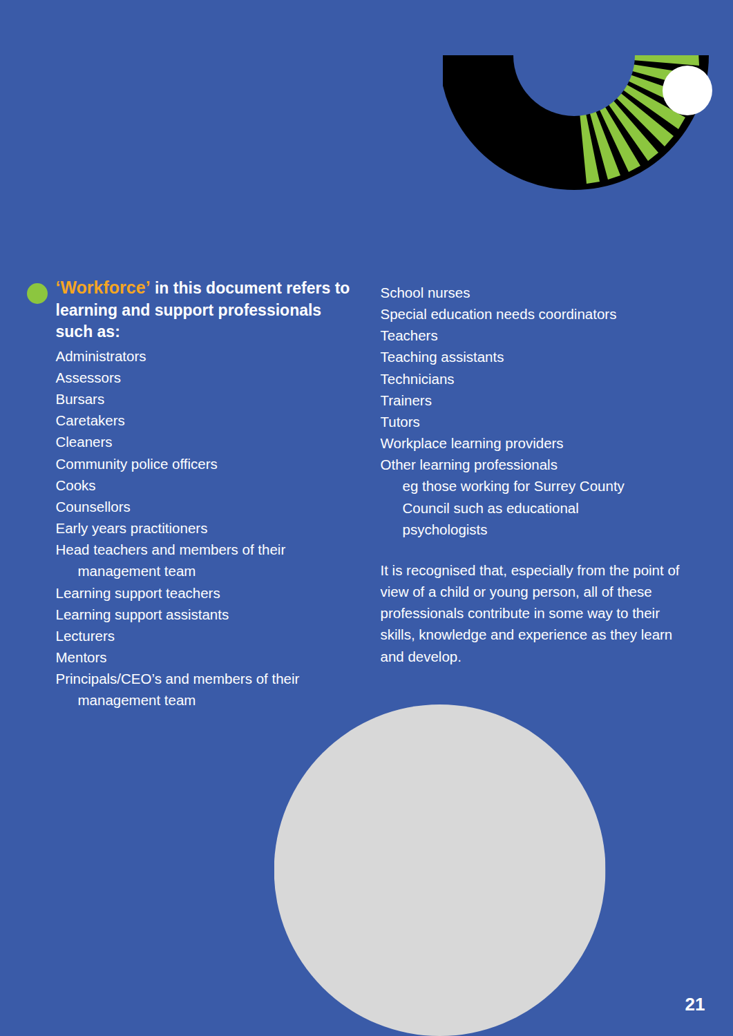‘Workforce’ in this document refers to learning and support professionals such as:
Administrators
Assessors
Bursars
Caretakers
Cleaners
Community police officers
Cooks
Counsellors
Early years practitioners
Head teachers and members of their management team Learning support teachers
Learning support assistants
Lecturers
Mentors
Principals/CEO’s and members of their management team
School nurses
Special education needs coordinators
Teachers
Teaching assistants
Technicians
Trainers
Tutors
Workplace learning providers
Other learning professionals eg those working for Surrey County
Council such as educational
psychologists
It is recognised that, especially from the point of view of a child or young person, all of these professionals contribute in some way to their skills, knowledge and experience as they learn and develop.
21